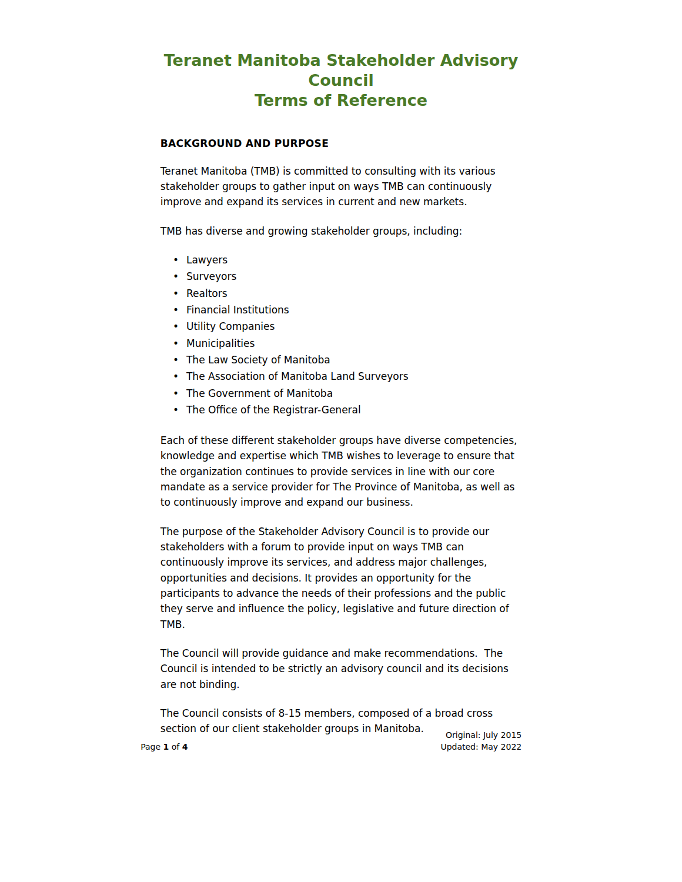Teranet Manitoba Stakeholder Advisory Council
Terms of Reference
BACKGROUND AND PURPOSE
Teranet Manitoba (TMB) is committed to consulting with its various stakeholder groups to gather input on ways TMB can continuously improve and expand its services in current and new markets.
TMB has diverse and growing stakeholder groups, including:
Lawyers
Surveyors
Realtors
Financial Institutions
Utility Companies
Municipalities
The Law Society of Manitoba
The Association of Manitoba Land Surveyors
The Government of Manitoba
The Office of the Registrar-General
Each of these different stakeholder groups have diverse competencies, knowledge and expertise which TMB wishes to leverage to ensure that the organization continues to provide services in line with our core mandate as a service provider for The Province of Manitoba, as well as to continuously improve and expand our business.
The purpose of the Stakeholder Advisory Council is to provide our stakeholders with a forum to provide input on ways TMB can continuously improve its services, and address major challenges, opportunities and decisions. It provides an opportunity for the participants to advance the needs of their professions and the public they serve and influence the policy, legislative and future direction of TMB.
The Council will provide guidance and make recommendations. The Council is intended to be strictly an advisory council and its decisions are not binding.
The Council consists of 8-15 members, composed of a broad cross section of our client stakeholder groups in Manitoba.
Page 1 of 4
Original: July 2015
Updated: May 2022